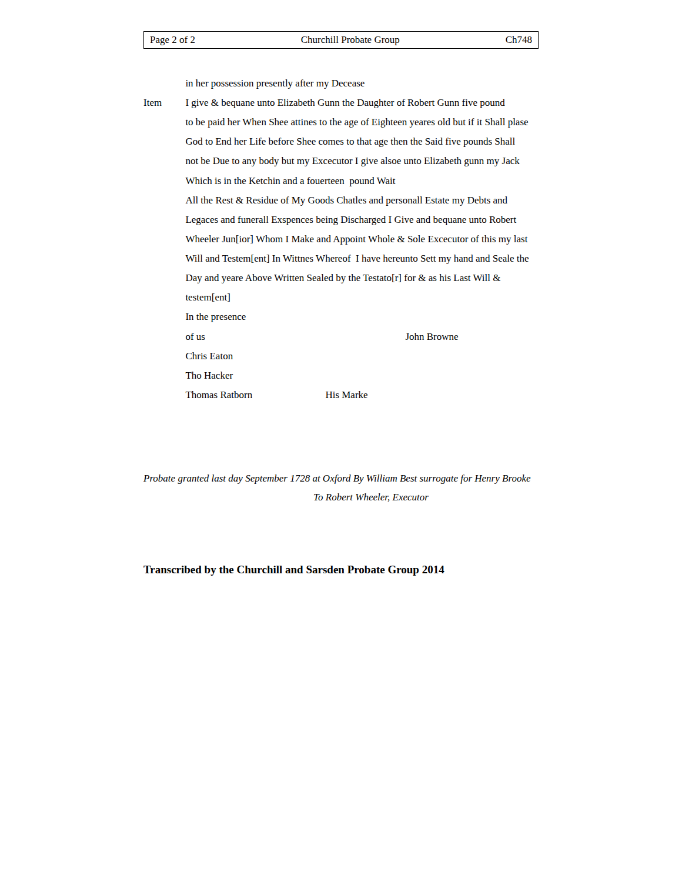Page 2 of 2
Churchill Probate Group
Ch748
in her possession presently after my Decease
Item
I give & bequane unto Elizabeth Gunn the Daughter of Robert Gunn five pound
to be paid her When Shee attines to the age of Eighteen yeares old but if it Shall plase
God to End her Life before Shee comes to that age then the Said five pounds Shall
not be Due to any body but my Excecutor I give alsoe unto Elizabeth gunn my Jack
Which is in the Ketchin and a fouerteen pound Wait
All the Rest & Residue of My Goods Chatles and personall Estate my Debts and
Legaces and funerall Exspences being Discharged I Give and bequane unto Robert
Wheeler Jun[ior] Whom I Make and Appoint Whole & Sole Excecutor of this my last
Will and Testem[ent] In Wittnes Whereof I have hereunto Sett my hand and Seale the
Day and yeare Above Written Sealed by the Testato[r] for & as his Last Will & testem[ent]
In the presence
of us
John Browne
Chris Eaton
Tho Hacker
Thomas Ratborn
His Marke
Probate granted last day September 1728 at Oxford By William Best surrogate for Henry Brooke
To Robert Wheeler, Executor
Transcribed by the Churchill and Sarsden Probate Group 2014